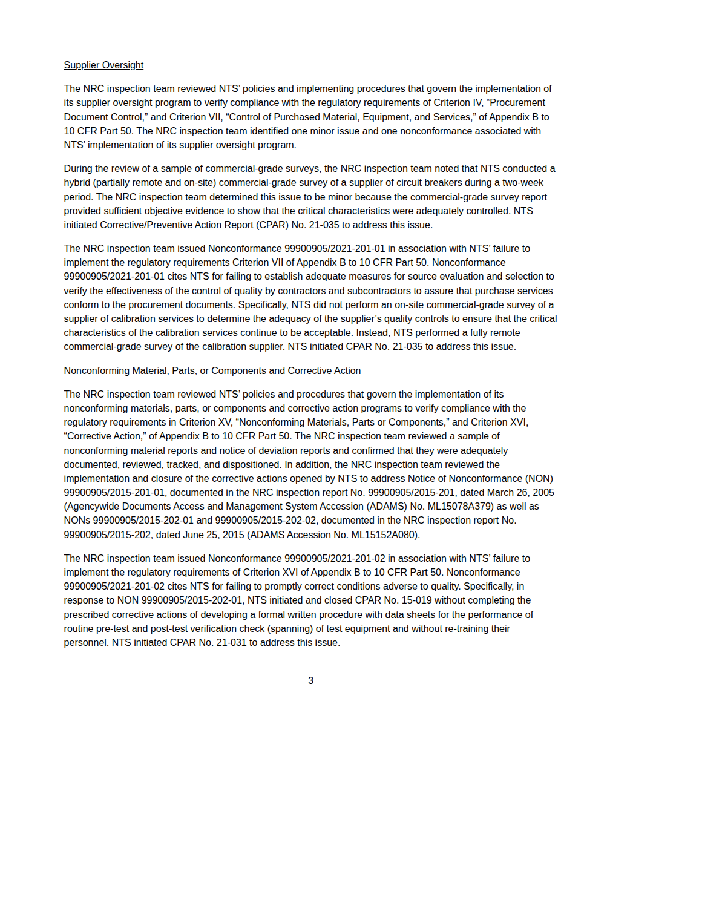Supplier Oversight
The NRC inspection team reviewed NTS’ policies and implementing procedures that govern the implementation of its supplier oversight program to verify compliance with the regulatory requirements of Criterion IV, “Procurement Document Control,” and Criterion VII, “Control of Purchased Material, Equipment, and Services,” of Appendix B to 10 CFR Part 50. The NRC inspection team identified one minor issue and one nonconformance associated with NTS’ implementation of its supplier oversight program.
During the review of a sample of commercial-grade surveys, the NRC inspection team noted that NTS conducted a hybrid (partially remote and on-site) commercial-grade survey of a supplier of circuit breakers during a two-week period. The NRC inspection team determined this issue to be minor because the commercial-grade survey report provided sufficient objective evidence to show that the critical characteristics were adequately controlled. NTS initiated Corrective/Preventive Action Report (CPAR) No. 21-035 to address this issue.
The NRC inspection team issued Nonconformance 99900905/2021-201-01 in association with NTS’ failure to implement the regulatory requirements Criterion VII of Appendix B to 10 CFR Part 50. Nonconformance 99900905/2021-201-01 cites NTS for failing to establish adequate measures for source evaluation and selection to verify the effectiveness of the control of quality by contractors and subcontractors to assure that purchase services conform to the procurement documents. Specifically, NTS did not perform an on-site commercial-grade survey of a supplier of calibration services to determine the adequacy of the supplier’s quality controls to ensure that the critical characteristics of the calibration services continue to be acceptable. Instead, NTS performed a fully remote commercial-grade survey of the calibration supplier. NTS initiated CPAR No. 21-035 to address this issue.
Nonconforming Material, Parts, or Components and Corrective Action
The NRC inspection team reviewed NTS’ policies and procedures that govern the implementation of its nonconforming materials, parts, or components and corrective action programs to verify compliance with the regulatory requirements in Criterion XV, “Nonconforming Materials, Parts or Components,” and Criterion XVI, “Corrective Action,” of Appendix B to 10 CFR Part 50. The NRC inspection team reviewed a sample of nonconforming material reports and notice of deviation reports and confirmed that they were adequately documented, reviewed, tracked, and dispositioned. In addition, the NRC inspection team reviewed the implementation and closure of the corrective actions opened by NTS to address Notice of Nonconformance (NON) 99900905/2015-201-01, documented in the NRC inspection report No. 99900905/2015-201, dated March 26, 2005 (Agencywide Documents Access and Management System Accession (ADAMS) No. ML15078A379) as well as NONs 99900905/2015-202-01 and 99900905/2015-202-02, documented in the NRC inspection report No. 99900905/2015-202, dated June 25, 2015 (ADAMS Accession No. ML15152A080).
The NRC inspection team issued Nonconformance 99900905/2021-201-02 in association with NTS’ failure to implement the regulatory requirements of Criterion XVI of Appendix B to 10 CFR Part 50. Nonconformance 99900905/2021-201-02 cites NTS for failing to promptly correct conditions adverse to quality. Specifically, in response to NON 99900905/2015-202-01, NTS initiated and closed CPAR No. 15-019 without completing the prescribed corrective actions of developing a formal written procedure with data sheets for the performance of routine pre-test and post-test verification check (spanning) of test equipment and without re-training their personnel. NTS initiated CPAR No. 21-031 to address this issue.
3